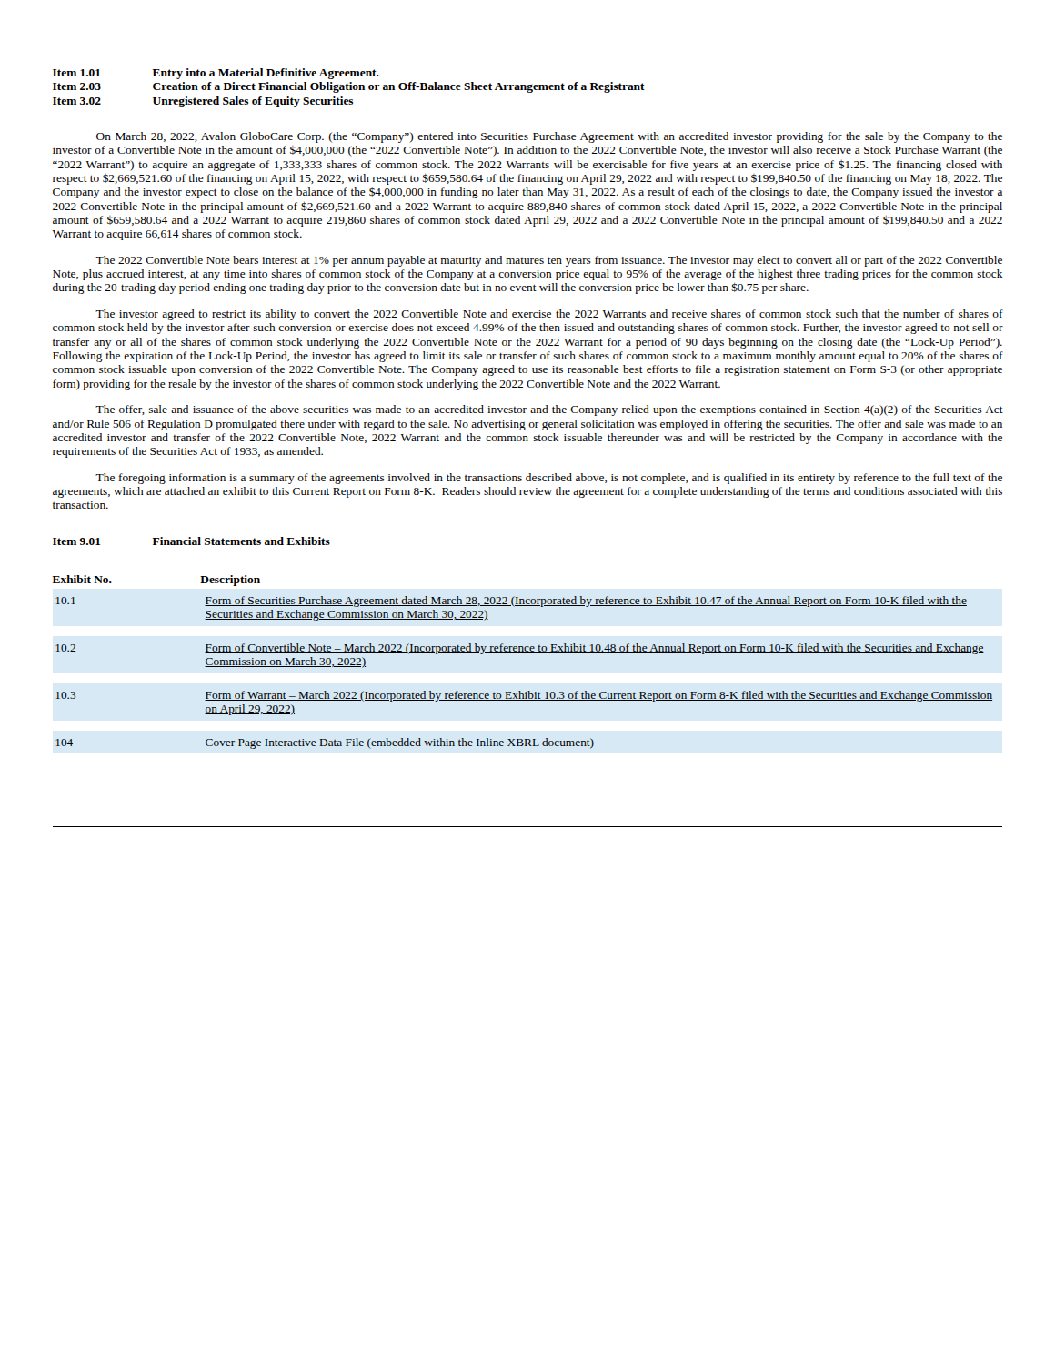Item 1.01 Entry into a Material Definitive Agreement.
Item 2.03 Creation of a Direct Financial Obligation or an Off-Balance Sheet Arrangement of a Registrant
Item 3.02 Unregistered Sales of Equity Securities
On March 28, 2022, Avalon GloboCare Corp. (the “Company”) entered into Securities Purchase Agreement with an accredited investor providing for the sale by the Company to the investor of a Convertible Note in the amount of $4,000,000 (the “2022 Convertible Note”). In addition to the 2022 Convertible Note, the investor will also receive a Stock Purchase Warrant (the “2022 Warrant”) to acquire an aggregate of 1,333,333 shares of common stock. The 2022 Warrants will be exercisable for five years at an exercise price of $1.25. The financing closed with respect to $2,669,521.60 of the financing on April 15, 2022, with respect to $659,580.64 of the financing on April 29, 2022 and with respect to $199,840.50 of the financing on May 18, 2022. The Company and the investor expect to close on the balance of the $4,000,000 in funding no later than May 31, 2022. As a result of each of the closings to date, the Company issued the investor a 2022 Convertible Note in the principal amount of $2,669,521.60 and a 2022 Warrant to acquire 889,840 shares of common stock dated April 15, 2022, a 2022 Convertible Note in the principal amount of $659,580.64 and a 2022 Warrant to acquire 219,860 shares of common stock dated April 29, 2022 and a 2022 Convertible Note in the principal amount of $199,840.50 and a 2022 Warrant to acquire 66,614 shares of common stock.
The 2022 Convertible Note bears interest at 1% per annum payable at maturity and matures ten years from issuance. The investor may elect to convert all or part of the 2022 Convertible Note, plus accrued interest, at any time into shares of common stock of the Company at a conversion price equal to 95% of the average of the highest three trading prices for the common stock during the 20-trading day period ending one trading day prior to the conversion date but in no event will the conversion price be lower than $0.75 per share.
The investor agreed to restrict its ability to convert the 2022 Convertible Note and exercise the 2022 Warrants and receive shares of common stock such that the number of shares of common stock held by the investor after such conversion or exercise does not exceed 4.99% of the then issued and outstanding shares of common stock. Further, the investor agreed to not sell or transfer any or all of the shares of common stock underlying the 2022 Convertible Note or the 2022 Warrant for a period of 90 days beginning on the closing date (the “Lock-Up Period”). Following the expiration of the Lock-Up Period, the investor has agreed to limit its sale or transfer of such shares of common stock to a maximum monthly amount equal to 20% of the shares of common stock issuable upon conversion of the 2022 Convertible Note. The Company agreed to use its reasonable best efforts to file a registration statement on Form S-3 (or other appropriate form) providing for the resale by the investor of the shares of common stock underlying the 2022 Convertible Note and the 2022 Warrant.
The offer, sale and issuance of the above securities was made to an accredited investor and the Company relied upon the exemptions contained in Section 4(a)(2) of the Securities Act and/or Rule 506 of Regulation D promulgated there under with regard to the sale. No advertising or general solicitation was employed in offering the securities. The offer and sale was made to an accredited investor and transfer of the 2022 Convertible Note, 2022 Warrant and the common stock issuable thereunder was and will be restricted by the Company in accordance with the requirements of the Securities Act of 1933, as amended.
The foregoing information is a summary of the agreements involved in the transactions described above, is not complete, and is qualified in its entirety by reference to the full text of the agreements, which are attached an exhibit to this Current Report on Form 8-K. Readers should review the agreement for a complete understanding of the terms and conditions associated with this transaction.
Item 9.01 Financial Statements and Exhibits
| Exhibit No. | Description |
| --- | --- |
| 10.1 | Form of Securities Purchase Agreement dated March 28, 2022 (Incorporated by reference to Exhibit 10.47 of the Annual Report on Form 10-K filed with the Securities and Exchange Commission on March 30, 2022) |
| 10.2 | Form of Convertible Note – March 2022 (Incorporated by reference to Exhibit 10.48 of the Annual Report on Form 10-K filed with the Securities and Exchange Commission on March 30, 2022) |
| 10.3 | Form of Warrant – March 2022 (Incorporated by reference to Exhibit 10.3 of the Current Report on Form 8-K filed with the Securities and Exchange Commission on April 29, 2022) |
| 104 | Cover Page Interactive Data File (embedded within the Inline XBRL document) |